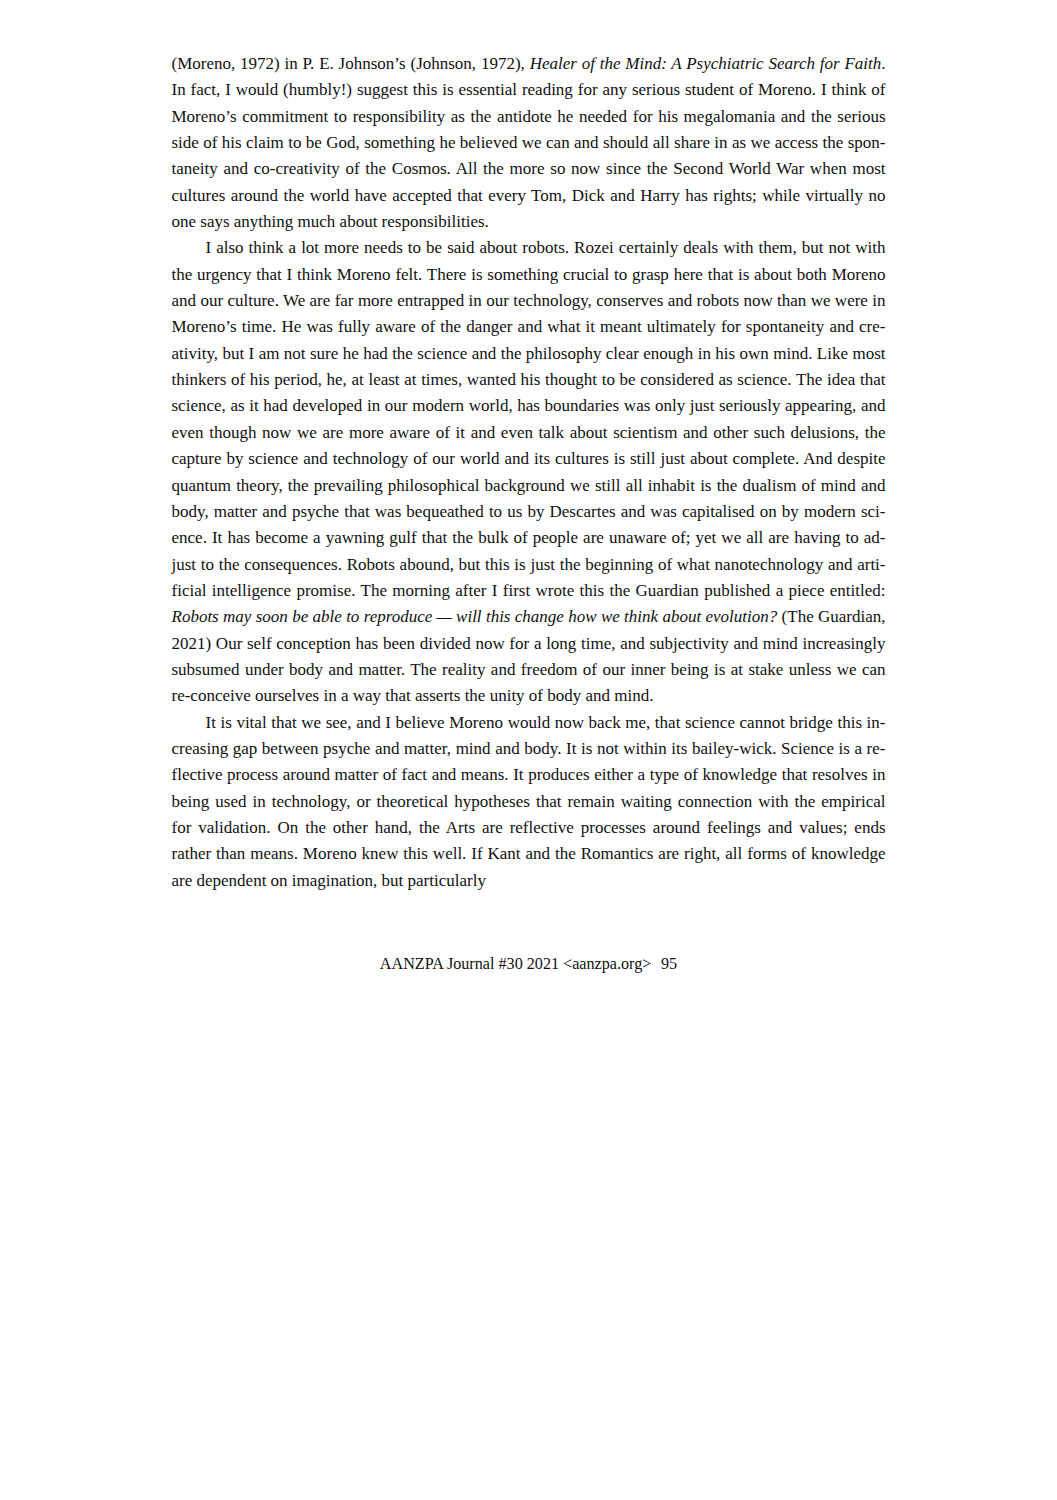(Moreno, 1972) in P. E. Johnson’s (Johnson, 1972), Healer of the Mind: A Psychiatric Search for Faith. In fact, I would (humbly!) suggest this is essential reading for any serious student of Moreno. I think of Moreno’s commitment to responsibility as the antidote he needed for his megalomania and the serious side of his claim to be God, something he believed we can and should all share in as we access the spontaneity and co-creativity of the Cosmos. All the more so now since the Second World War when most cultures around the world have accepted that every Tom, Dick and Harry has rights; while virtually no one says anything much about responsibilities.
I also think a lot more needs to be said about robots. Rozei certainly deals with them, but not with the urgency that I think Moreno felt. There is something crucial to grasp here that is about both Moreno and our culture. We are far more entrapped in our technology, conserves and robots now than we were in Moreno’s time. He was fully aware of the danger and what it meant ultimately for spontaneity and creativity, but I am not sure he had the science and the philosophy clear enough in his own mind. Like most thinkers of his period, he, at least at times, wanted his thought to be considered as science. The idea that science, as it had developed in our modern world, has boundaries was only just seriously appearing, and even though now we are more aware of it and even talk about scientism and other such delusions, the capture by science and technology of our world and its cultures is still just about complete. And despite quantum theory, the prevailing philosophical background we still all inhabit is the dualism of mind and body, matter and psyche that was bequeathed to us by Descartes and was capitalised on by modern science. It has become a yawning gulf that the bulk of people are unaware of; yet we all are having to adjust to the consequences. Robots abound, but this is just the beginning of what nanotechnology and artificial intelligence promise. The morning after I first wrote this the Guardian published a piece entitled: Robots may soon be able to reproduce — will this change how we think about evolution? (The Guardian, 2021) Our self conception has been divided now for a long time, and subjectivity and mind increasingly subsumed under body and matter. The reality and freedom of our inner being is at stake unless we can re-conceive ourselves in a way that asserts the unity of body and mind.
It is vital that we see, and I believe Moreno would now back me, that science cannot bridge this increasing gap between psyche and matter, mind and body. It is not within its bailey-wick. Science is a reflective process around matter of fact and means. It produces either a type of knowledge that resolves in being used in technology, or theoretical hypotheses that remain waiting connection with the empirical for validation. On the other hand, the Arts are reflective processes around feelings and values; ends rather than means. Moreno knew this well. If Kant and the Romantics are right, all forms of knowledge are dependent on imagination, but particularly
AANZPA Journal #30 2021 <aanzpa.org>95